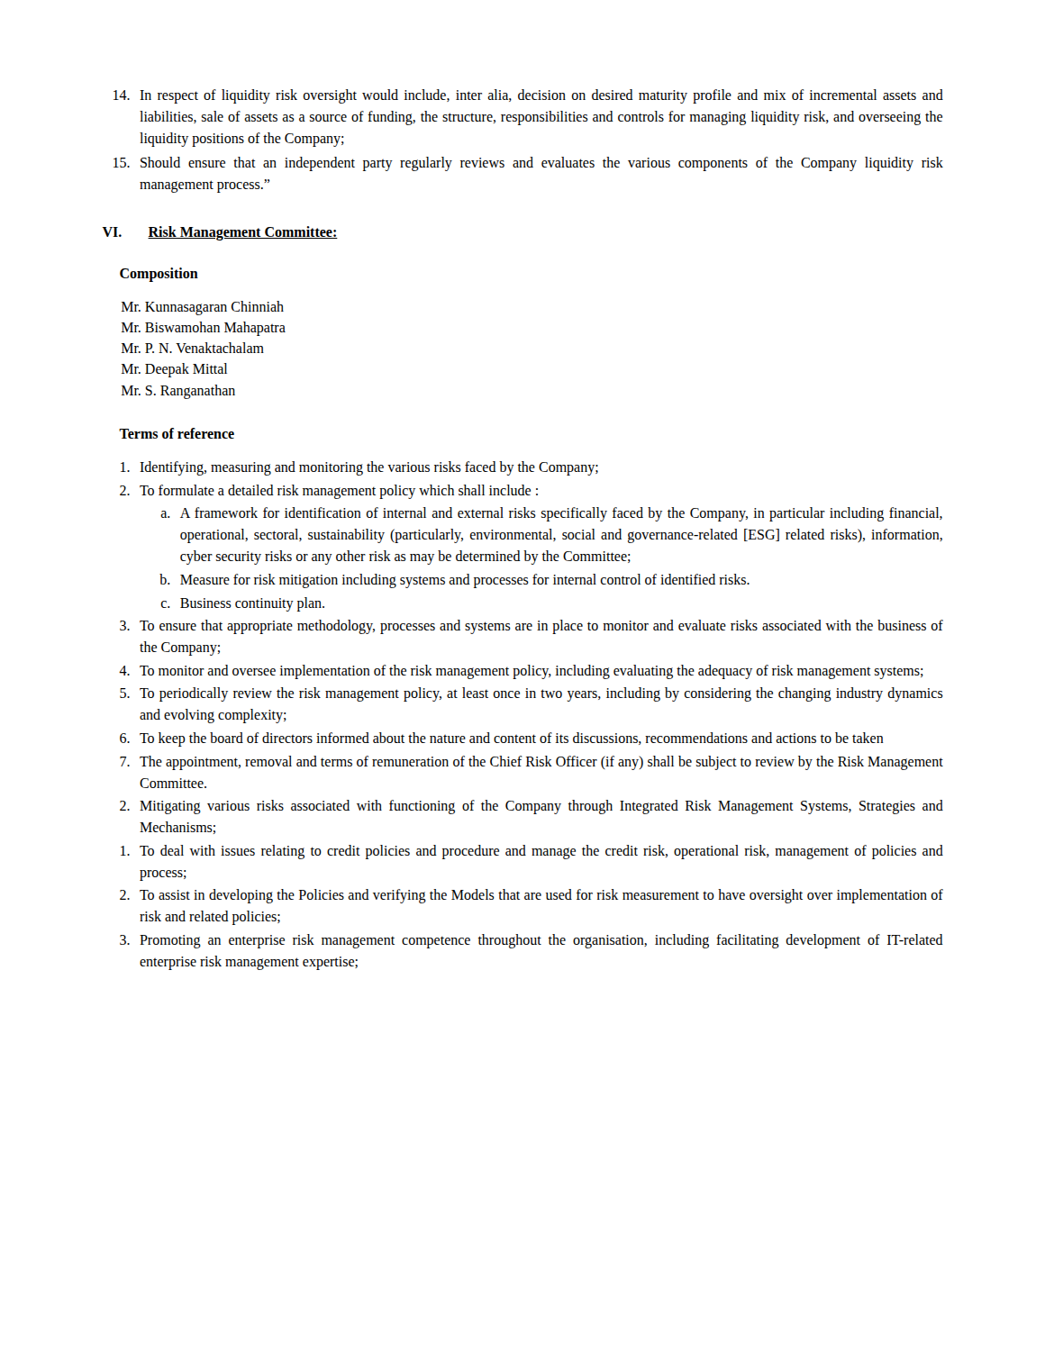In respect of liquidity risk oversight would include, inter alia, decision on desired maturity profile and mix of incremental assets and liabilities, sale of assets as a source of funding, the structure, responsibilities and controls for managing liquidity risk, and overseeing the liquidity positions of the Company;
Should ensure that an independent party regularly reviews and evaluates the various components of the Company liquidity risk management process.”
VI. Risk Management Committee:
Composition
Mr. Kunnasagaran Chinniah
Mr. Biswamohan Mahapatra
Mr. P. N. Venaktachalam
Mr. Deepak Mittal
Mr. S. Ranganathan
Terms of reference
Identifying, measuring and monitoring the various risks faced by the Company;
To formulate a detailed risk management policy which shall include :
A framework for identification of internal and external risks specifically faced by the Company, in particular including financial, operational, sectoral, sustainability (particularly, environmental, social and governance-related [ESG] related risks), information, cyber security risks or any other risk as may be determined by the Committee;
Measure for risk mitigation including systems and processes for internal control of identified risks.
Business continuity plan.
To ensure that appropriate methodology, processes and systems are in place to monitor and evaluate risks associated with the business of the Company;
To monitor and oversee implementation of the risk management policy, including evaluating the adequacy of risk management systems;
To periodically review the risk management policy, at least once in two years, including by considering the changing industry dynamics and evolving complexity;
To keep the board of directors informed about the nature and content of its discussions, recommendations and actions to be taken
The appointment, removal and terms of remuneration of the Chief Risk Officer (if any) shall be subject to review by the Risk Management Committee.
Mitigating various risks associated with functioning of the Company through Integrated Risk Management Systems, Strategies and Mechanisms;
To deal with issues relating to credit policies and procedure and manage the credit risk, operational risk, management of policies and process;
To assist in developing the Policies and verifying the Models that are used for risk measurement to have oversight over implementation of risk and related policies;
Promoting an enterprise risk management competence throughout the organisation, including facilitating development of IT-related enterprise risk management expertise;